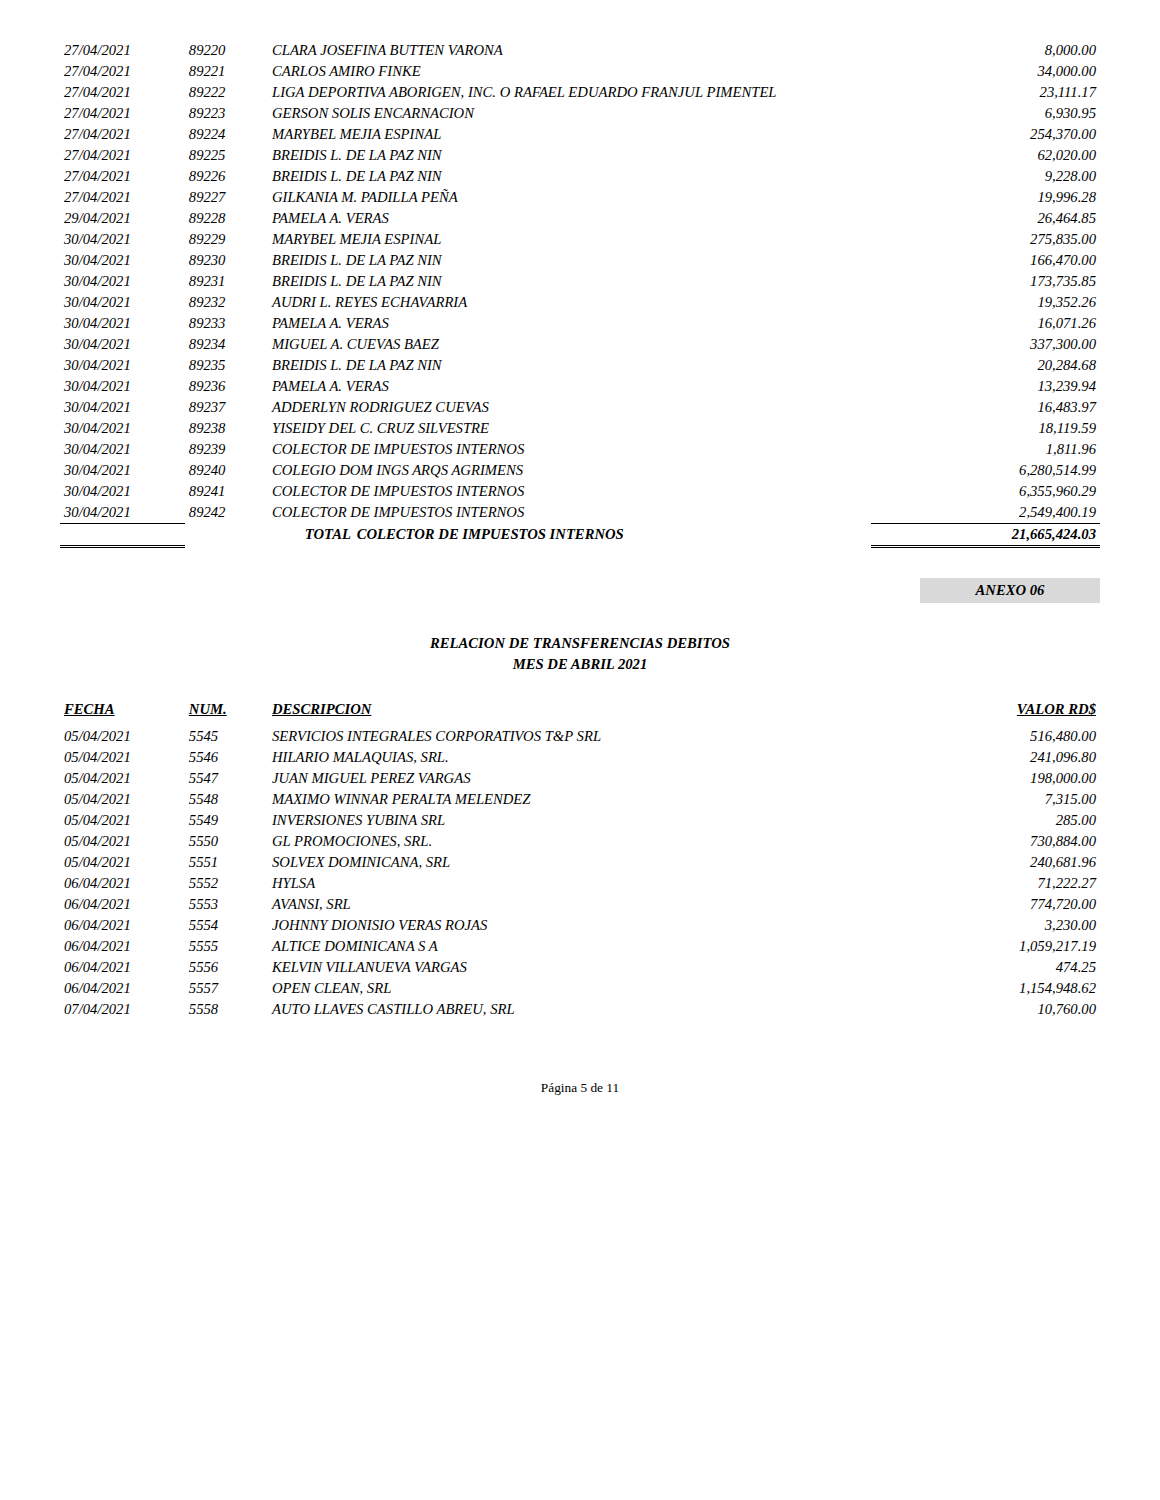| 27/04/2021 | 89220 | CLARA JOSEFINA BUTTEN VARONA | 8,000.00 |
| 27/04/2021 | 89221 | CARLOS AMIRO FINKE | 34,000.00 |
| 27/04/2021 | 89222 | LIGA DEPORTIVA ABORIGEN, INC. O RAFAEL EDUARDO FRANJUL PIMENTEL | 23,111.17 |
| 27/04/2021 | 89223 | GERSON SOLIS ENCARNACION | 6,930.95 |
| 27/04/2021 | 89224 | MARYBEL MEJIA ESPINAL | 254,370.00 |
| 27/04/2021 | 89225 | BREIDIS L. DE LA PAZ NIN | 62,020.00 |
| 27/04/2021 | 89226 | BREIDIS L. DE LA PAZ NIN | 9,228.00 |
| 27/04/2021 | 89227 | GILKANIA M. PADILLA PEÑA | 19,996.28 |
| 29/04/2021 | 89228 | PAMELA A. VERAS | 26,464.85 |
| 30/04/2021 | 89229 | MARYBEL MEJIA ESPINAL | 275,835.00 |
| 30/04/2021 | 89230 | BREIDIS L. DE LA PAZ NIN | 166,470.00 |
| 30/04/2021 | 89231 | BREIDIS L. DE LA PAZ NIN | 173,735.85 |
| 30/04/2021 | 89232 | AUDRI L. REYES ECHAVARRIA | 19,352.26 |
| 30/04/2021 | 89233 | PAMELA A. VERAS | 16,071.26 |
| 30/04/2021 | 89234 | MIGUEL A. CUEVAS BAEZ | 337,300.00 |
| 30/04/2021 | 89235 | BREIDIS L. DE LA PAZ NIN | 20,284.68 |
| 30/04/2021 | 89236 | PAMELA A. VERAS | 13,239.94 |
| 30/04/2021 | 89237 | ADDERLYN RODRIGUEZ CUEVAS | 16,483.97 |
| 30/04/2021 | 89238 | YISEIDY DEL C. CRUZ SILVESTRE | 18,119.59 |
| 30/04/2021 | 89239 | COLECTOR DE IMPUESTOS INTERNOS | 1,811.96 |
| 30/04/2021 | 89240 | COLEGIO DOM INGS ARQS AGRIMENS | 6,280,514.99 |
| 30/04/2021 | 89241 | COLECTOR DE IMPUESTOS INTERNOS | 6,355,960.29 |
| 30/04/2021 | 89242 | COLECTOR DE IMPUESTOS INTERNOS | 2,549,400.19 |
| | TOTAL COLECTOR DE IMPUESTOS INTERNOS | 21,665,424.03 |
ANEXO 06
RELACION DE TRANSFERENCIAS DEBITOS
MES DE ABRIL 2021
| FECHA | NUM. | DESCRIPCION | VALOR RD$ |
| 05/04/2021 | 5545 | SERVICIOS INTEGRALES CORPORATIVOS T&P SRL | 516,480.00 |
| 05/04/2021 | 5546 | HILARIO MALAQUIAS, SRL. | 241,096.80 |
| 05/04/2021 | 5547 | JUAN MIGUEL PEREZ VARGAS | 198,000.00 |
| 05/04/2021 | 5548 | MAXIMO WINNAR PERALTA MELENDEZ | 7,315.00 |
| 05/04/2021 | 5549 | INVERSIONES YUBINA SRL | 285.00 |
| 05/04/2021 | 5550 | GL PROMOCIONES, SRL. | 730,884.00 |
| 05/04/2021 | 5551 | SOLVEX DOMINICANA, SRL | 240,681.96 |
| 06/04/2021 | 5552 | HYLSA | 71,222.27 |
| 06/04/2021 | 5553 | AVANSI, SRL | 774,720.00 |
| 06/04/2021 | 5554 | JOHNNY DIONISIO VERAS ROJAS | 3,230.00 |
| 06/04/2021 | 5555 | ALTICE DOMINICANA S A | 1,059,217.19 |
| 06/04/2021 | 5556 | KELVIN VILLANUEVA VARGAS | 474.25 |
| 06/04/2021 | 5557 | OPEN CLEAN, SRL | 1,154,948.62 |
| 07/04/2021 | 5558 | AUTO LLAVES CASTILLO ABREU, SRL | 10,760.00 |
Página 5 de 11